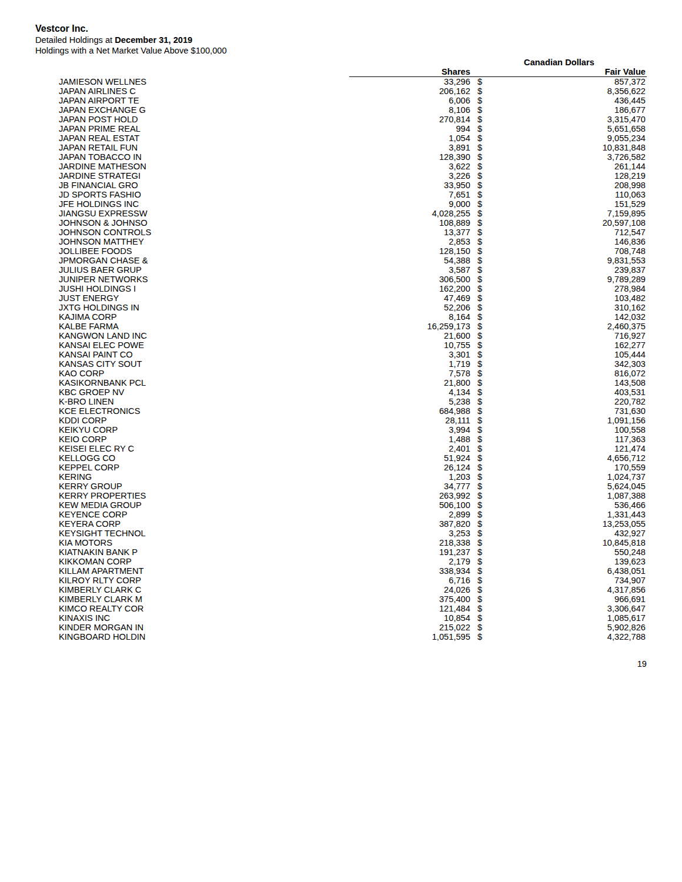Vestcor Inc.
Detailed Holdings at December 31, 2019
Holdings with a Net Market Value Above $100,000
| | | Canadian Dollars |
| --- | --- | --- |
| | Shares | Fair Value |
| JAMIESON WELLNES | 33,296 | $ | 857,372 |
| JAPAN AIRLINES C | 206,162 | $ | 8,356,622 |
| JAPAN AIRPORT TE | 6,006 | $ | 436,445 |
| JAPAN EXCHANGE G | 8,106 | $ | 186,677 |
| JAPAN POST HOLD | 270,814 | $ | 3,315,470 |
| JAPAN PRIME REAL | 994 | $ | 5,651,658 |
| JAPAN REAL ESTAT | 1,054 | $ | 9,055,234 |
| JAPAN RETAIL FUN | 3,891 | $ | 10,831,848 |
| JAPAN TOBACCO IN | 128,390 | $ | 3,726,582 |
| JARDINE MATHESON | 3,622 | $ | 261,144 |
| JARDINE STRATEGI | 3,226 | $ | 128,219 |
| JB FINANCIAL GRO | 33,950 | $ | 208,998 |
| JD SPORTS FASHIO | 7,651 | $ | 110,063 |
| JFE HOLDINGS INC | 9,000 | $ | 151,529 |
| JIANGSU EXPRESSW | 4,028,255 | $ | 7,159,895 |
| JOHNSON & JOHNSO | 108,889 | $ | 20,597,108 |
| JOHNSON CONTROLS | 13,377 | $ | 712,547 |
| JOHNSON MATTHEY | 2,853 | $ | 146,836 |
| JOLLIBEE FOODS | 128,150 | $ | 708,748 |
| JPMORGAN CHASE & | 54,388 | $ | 9,831,553 |
| JULIUS BAER GRUP | 3,587 | $ | 239,837 |
| JUNIPER NETWORKS | 306,500 | $ | 9,789,289 |
| JUSHI HOLDINGS I | 162,200 | $ | 278,984 |
| JUST ENERGY | 47,469 | $ | 103,482 |
| JXTG HOLDINGS IN | 52,206 | $ | 310,162 |
| KAJIMA CORP | 8,164 | $ | 142,032 |
| KALBE FARMA | 16,259,173 | $ | 2,460,375 |
| KANGWON LAND INC | 21,600 | $ | 716,927 |
| KANSAI ELEC POWE | 10,755 | $ | 162,277 |
| KANSAI PAINT CO | 3,301 | $ | 105,444 |
| KANSAS CITY SOUT | 1,719 | $ | 342,303 |
| KAO CORP | 7,578 | $ | 816,072 |
| KASIKORNBANK PCL | 21,800 | $ | 143,508 |
| KBC GROEP NV | 4,134 | $ | 403,531 |
| K-BRO LINEN | 5,238 | $ | 220,782 |
| KCE ELECTRONICS | 684,988 | $ | 731,630 |
| KDDI CORP | 28,111 | $ | 1,091,156 |
| KEIKYU CORP | 3,994 | $ | 100,558 |
| KEIO CORP | 1,488 | $ | 117,363 |
| KEISEI ELEC RY C | 2,401 | $ | 121,474 |
| KELLOGG CO | 51,924 | $ | 4,656,712 |
| KEPPEL CORP | 26,124 | $ | 170,559 |
| KERING | 1,203 | $ | 1,024,737 |
| KERRY GROUP | 34,777 | $ | 5,624,045 |
| KERRY PROPERTIES | 263,992 | $ | 1,087,388 |
| KEW MEDIA GROUP | 506,100 | $ | 536,466 |
| KEYENCE CORP | 2,899 | $ | 1,331,443 |
| KEYERA CORP | 387,820 | $ | 13,253,055 |
| KEYSIGHT TECHNOL | 3,253 | $ | 432,927 |
| KIA MOTORS | 218,338 | $ | 10,845,818 |
| KIATNAKIN BANK P | 191,237 | $ | 550,248 |
| KIKKOMAN CORP | 2,179 | $ | 139,623 |
| KILLAM APARTMENT | 338,934 | $ | 6,438,051 |
| KILROY RLTY CORP | 6,716 | $ | 734,907 |
| KIMBERLY CLARK C | 24,026 | $ | 4,317,856 |
| KIMBERLY CLARK M | 375,400 | $ | 966,691 |
| KIMCO REALTY COR | 121,484 | $ | 3,306,647 |
| KINAXIS INC | 10,854 | $ | 1,085,617 |
| KINDER MORGAN IN | 215,022 | $ | 5,902,826 |
| KINGBOARD HOLDIN | 1,051,595 | $ | 4,322,788 |
19